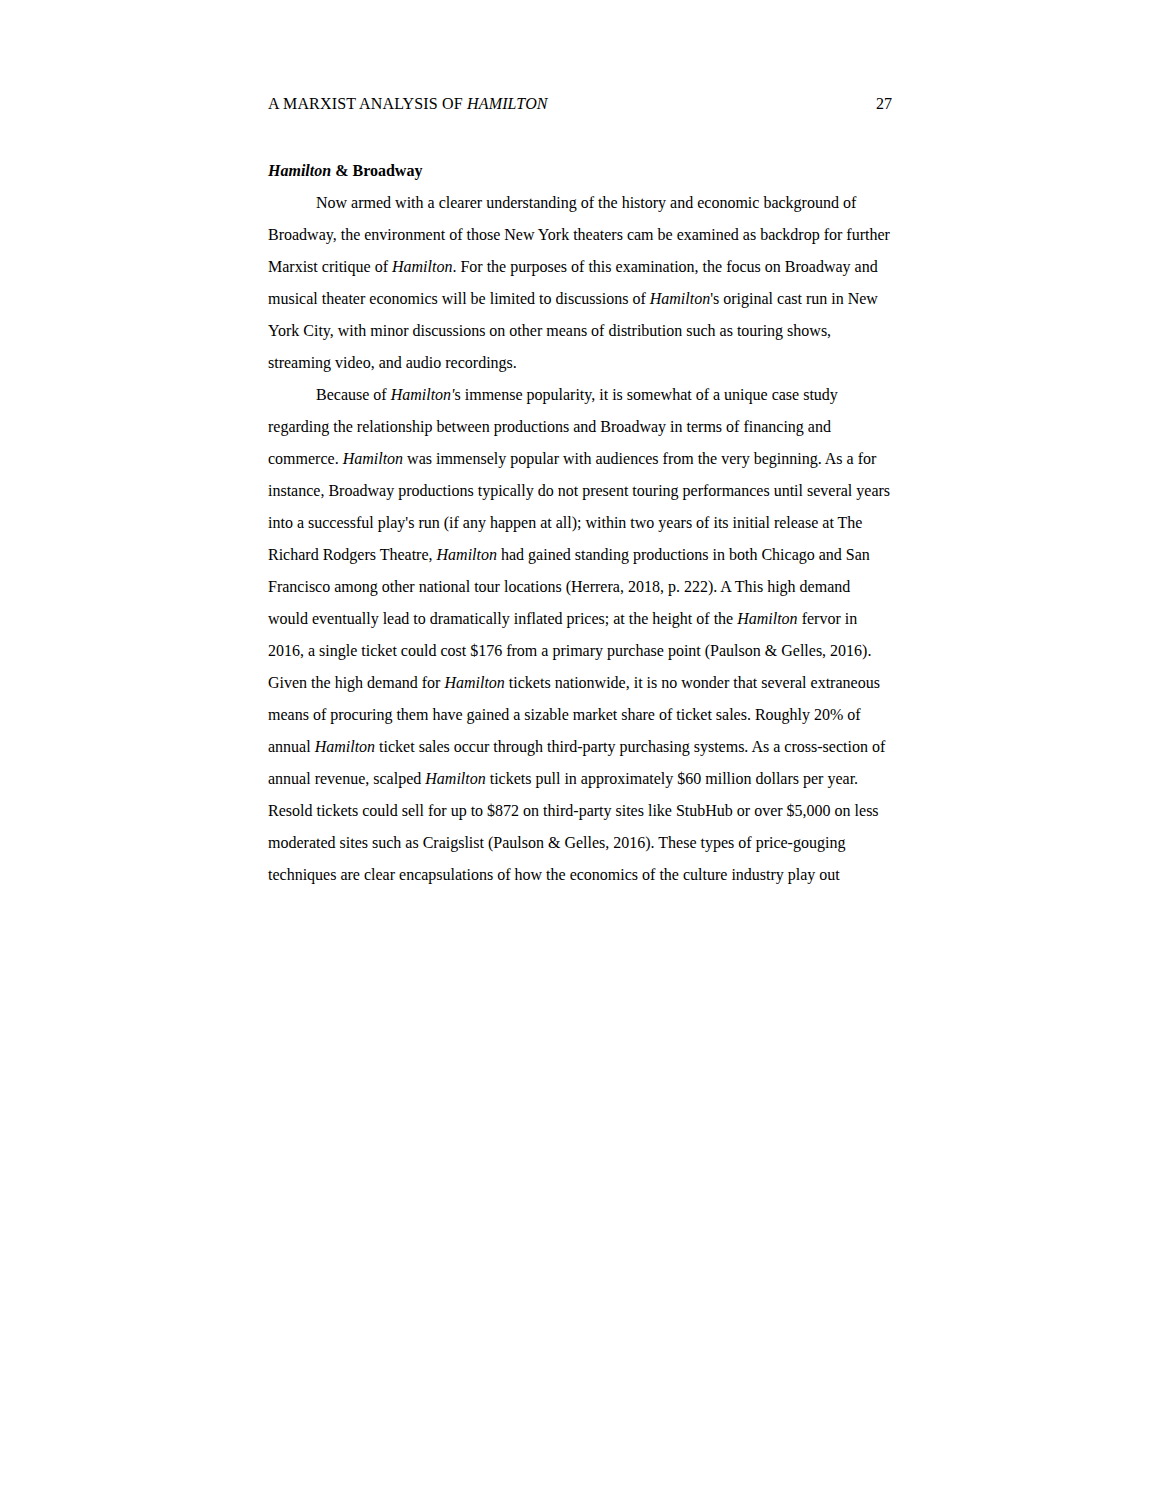A Marxist Analysis of Hamilton 27
Hamilton & Broadway
Now armed with a clearer understanding of the history and economic background of Broadway, the environment of those New York theaters cam be examined as backdrop for further Marxist critique of Hamilton. For the purposes of this examination, the focus on Broadway and musical theater economics will be limited to discussions of Hamilton's original cast run in New York City, with minor discussions on other means of distribution such as touring shows, streaming video, and audio recordings.
Because of Hamilton's immense popularity, it is somewhat of a unique case study regarding the relationship between productions and Broadway in terms of financing and commerce. Hamilton was immensely popular with audiences from the very beginning. As a for instance, Broadway productions typically do not present touring performances until several years into a successful play's run (if any happen at all); within two years of its initial release at The Richard Rodgers Theatre, Hamilton had gained standing productions in both Chicago and San Francisco among other national tour locations (Herrera, 2018, p. 222). A This high demand would eventually lead to dramatically inflated prices; at the height of the Hamilton fervor in 2016, a single ticket could cost $176 from a primary purchase point (Paulson & Gelles, 2016). Given the high demand for Hamilton tickets nationwide, it is no wonder that several extraneous means of procuring them have gained a sizable market share of ticket sales. Roughly 20% of annual Hamilton ticket sales occur through third-party purchasing systems. As a cross-section of annual revenue, scalped Hamilton tickets pull in approximately $60 million dollars per year. Resold tickets could sell for up to $872 on third-party sites like StubHub or over $5,000 on less moderated sites such as Craigslist (Paulson & Gelles, 2016). These types of price-gouging techniques are clear encapsulations of how the economics of the culture industry play out